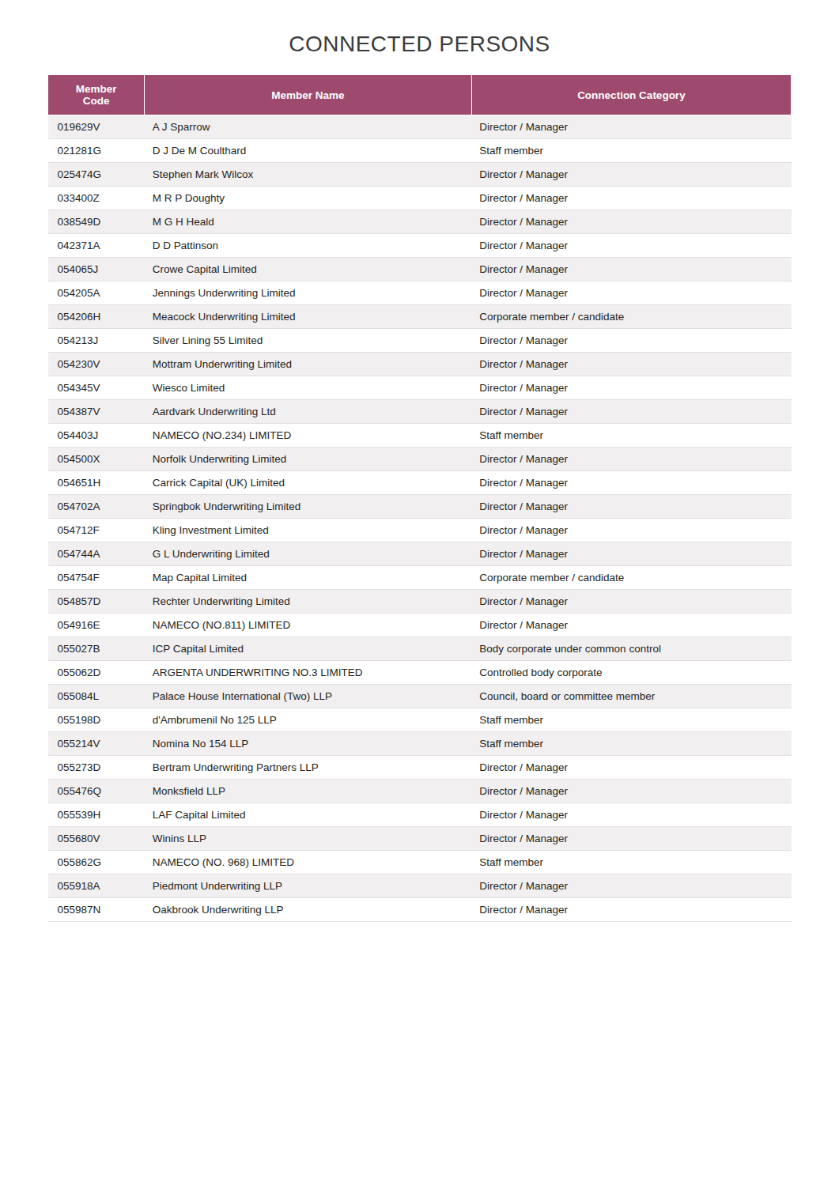CONNECTED PERSONS
| Member Code | Member Name | Connection Category |
| --- | --- | --- |
| 019629V | A J Sparrow | Director / Manager |
| 021281G | D J De M Coulthard | Staff member |
| 025474G | Stephen Mark Wilcox | Director / Manager |
| 033400Z | M R P Doughty | Director / Manager |
| 038549D | M G H Heald | Director / Manager |
| 042371A | D D Pattinson | Director / Manager |
| 054065J | Crowe Capital Limited | Director / Manager |
| 054205A | Jennings Underwriting Limited | Director / Manager |
| 054206H | Meacock Underwriting Limited | Corporate member / candidate |
| 054213J | Silver Lining 55 Limited | Director / Manager |
| 054230V | Mottram Underwriting Limited | Director / Manager |
| 054345V | Wiesco Limited | Director / Manager |
| 054387V | Aardvark Underwriting Ltd | Director / Manager |
| 054403J | NAMECO (NO.234) LIMITED | Staff member |
| 054500X | Norfolk Underwriting Limited | Director / Manager |
| 054651H | Carrick Capital (UK) Limited | Director / Manager |
| 054702A | Springbok Underwriting Limited | Director / Manager |
| 054712F | Kling Investment Limited | Director / Manager |
| 054744A | G L Underwriting Limited | Director / Manager |
| 054754F | Map Capital Limited | Corporate member / candidate |
| 054857D | Rechter Underwriting Limited | Director / Manager |
| 054916E | NAMECO (NO.811) LIMITED | Director / Manager |
| 055027B | ICP Capital Limited | Body corporate under common control |
| 055062D | ARGENTA UNDERWRITING NO.3 LIMITED | Controlled body corporate |
| 055084L | Palace House International (Two) LLP | Council, board or committee member |
| 055198D | d'Ambrumenil No 125 LLP | Staff member |
| 055214V | Nomina No 154 LLP | Staff member |
| 055273D | Bertram Underwriting Partners LLP | Director / Manager |
| 055476Q | Monksfield LLP | Director / Manager |
| 055539H | LAF Capital Limited | Director / Manager |
| 055680V | Winins LLP | Director / Manager |
| 055862G | NAMECO (NO. 968) LIMITED | Staff member |
| 055918A | Piedmont Underwriting LLP | Director / Manager |
| 055987N | Oakbrook Underwriting LLP | Director / Manager |